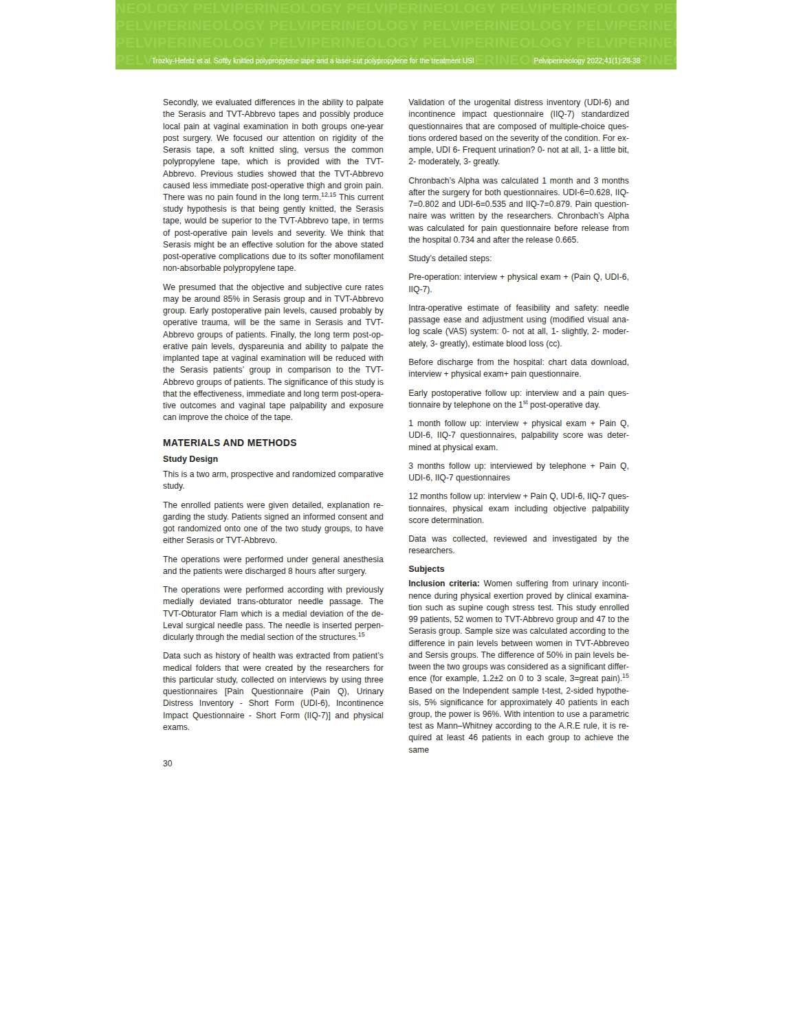NEOLOGY PELVIPERINEOLOGY PELVIPERINEOLOGY PELVIPERINEOLOGY PELVIPERINEOLOG
PELVIPERINEOLOGY PELVIPERINEOLOGY PELVIPERINEOLOGY PELVIPERINEOLOGY PELVIPER
PELVIPERINEOLOGY PELVIPERINEOLOGY PELVIPERINEOLOGY PELVIPERINEOLOGY PELVIPER
PELVIPERINEOLOGY PELVIPERINEOLOGY PELVIPERINEOLOGY PELVIPERINEOLOGY PELVIPER
Trozky-Hefetz et al. Softly knitted polypropylene tape and a laser-cut polypropylene for the treatment USI
Pelviperineology 2022;41(1):28-38
Secondly, we evaluated differences in the ability to palpate the Serasis and TVT-Abbrevo tapes and possibly produce local pain at vaginal examination in both groups one-year post surgery. We focused our attention on rigidity of the Serasis tape, a soft knitted sling, versus the common polypropylene tape, which is provided with the TVT-Abbrevo. Previous studies showed that the TVT-Abbrevo caused less immediate post-operative thigh and groin pain. There was no pain found in the long term.12,15 This current study hypothesis is that being gently knitted, the Serasis tape, would be superior to the TVT-Abbrevo tape, in terms of post-operative pain levels and severity. We think that Serasis might be an effective solution for the above stated post-operative complications due to its softer monofilament non-absorbable polypropylene tape.
We presumed that the objective and subjective cure rates may be around 85% in Serasis group and in TVT-Abbrevo group. Early postoperative pain levels, caused probably by operative trauma, will be the same in Serasis and TVT-Abbrevo groups of patients. Finally, the long term post-operative pain levels, dyspareunia and ability to palpate the implanted tape at vaginal examination will be reduced with the Serasis patients’ group in comparison to the TVT-Abbrevo groups of patients. The significance of this study is that the effectiveness, immediate and long term post-operative outcomes and vaginal tape palpability and exposure can improve the choice of the tape.
Materials and Methods
Study Design
This is a two arm, prospective and randomized comparative study.
The enrolled patients were given detailed, explanation regarding the study. Patients signed an informed consent and got randomized onto one of the two study groups, to have either Serasis or TVT-Abbrevo.
The operations were performed under general anesthesia and the patients were discharged 8 hours after surgery.
The operations were performed according with previously medially deviated trans-obturator needle passage. The TVT-Obturator Flam which is a medial deviation of the de-Leval surgical needle pass. The needle is inserted perpendicularly through the medial section of the structures.15
Data such as history of health was extracted from patient’s medical folders that were created by the researchers for this particular study, collected on interviews by using three questionnaires [Pain Questionnaire (Pain Q), Urinary Distress Inventory - Short Form (UDI-6), Incontinence Impact Questionnaire - Short Form (IIQ-7)] and physical exams.
Validation of the urogenital distress inventory (UDI-6) and incontinence impact questionnaire (IIQ-7) standardized questionnaires that are composed of multiple-choice questions ordered based on the severity of the condition. For example, UDI 6- Frequent urination? 0- not at all, 1- a little bit, 2- moderately, 3- greatly.
Chronbach’s Alpha was calculated 1 month and 3 months after the surgery for both questionnaires. UDI-6=0.628, IIQ-7=0.802 and UDI-6=0.535 and IIQ-7=0.879. Pain questionnaire was written by the researchers. Chronbach’s Alpha was calculated for pain questionnaire before release from the hospital 0.734 and after the release 0.665.
Study’s detailed steps:
Pre-operation: interview + physical exam + (Pain Q, UDI-6, IIQ-7).
Intra-operative estimate of feasibility and safety: needle passage ease and adjustment using (modified visual analog scale (VAS) system: 0- not at all, 1- slightly, 2- moderately, 3- greatly), estimate blood loss (cc).
Before discharge from the hospital: chart data download, interview + physical exam+ pain questionnaire.
Early postoperative follow up: interview and a pain questionnaire by telephone on the 1st post-operative day.
1 month follow up: interview + physical exam + Pain Q, UDI-6, IIQ-7 questionnaires, palpability score was determined at physical exam.
3 months follow up: interviewed by telephone + Pain Q, UDI-6, IIQ-7 questionnaires
12 months follow up: interview + Pain Q, UDI-6, IIQ-7 questionnaires, physical exam including objective palpability score determination.
Data was collected, reviewed and investigated by the researchers.
Subjects
Inclusion criteria: Women suffering from urinary incontinence during physical exertion proved by clinical examination such as supine cough stress test. This study enrolled 99 patients, 52 women to TVT-Abbrevo group and 47 to the Serasis group. Sample size was calculated according to the difference in pain levels between women in TVT-Abbreveo and Sersis groups. The difference of 50% in pain levels between the two groups was considered as a significant difference (for example, 1.2±2 on 0 to 3 scale, 3=great pain).15 Based on the Independent sample t-test, 2-sided hypothesis, 5% significance for approximately 40 patients in each group, the power is 96%. With intention to use a parametric test as Mann–Whitney according to the A.R.E rule, it is required at least 46 patients in each group to achieve the same
30